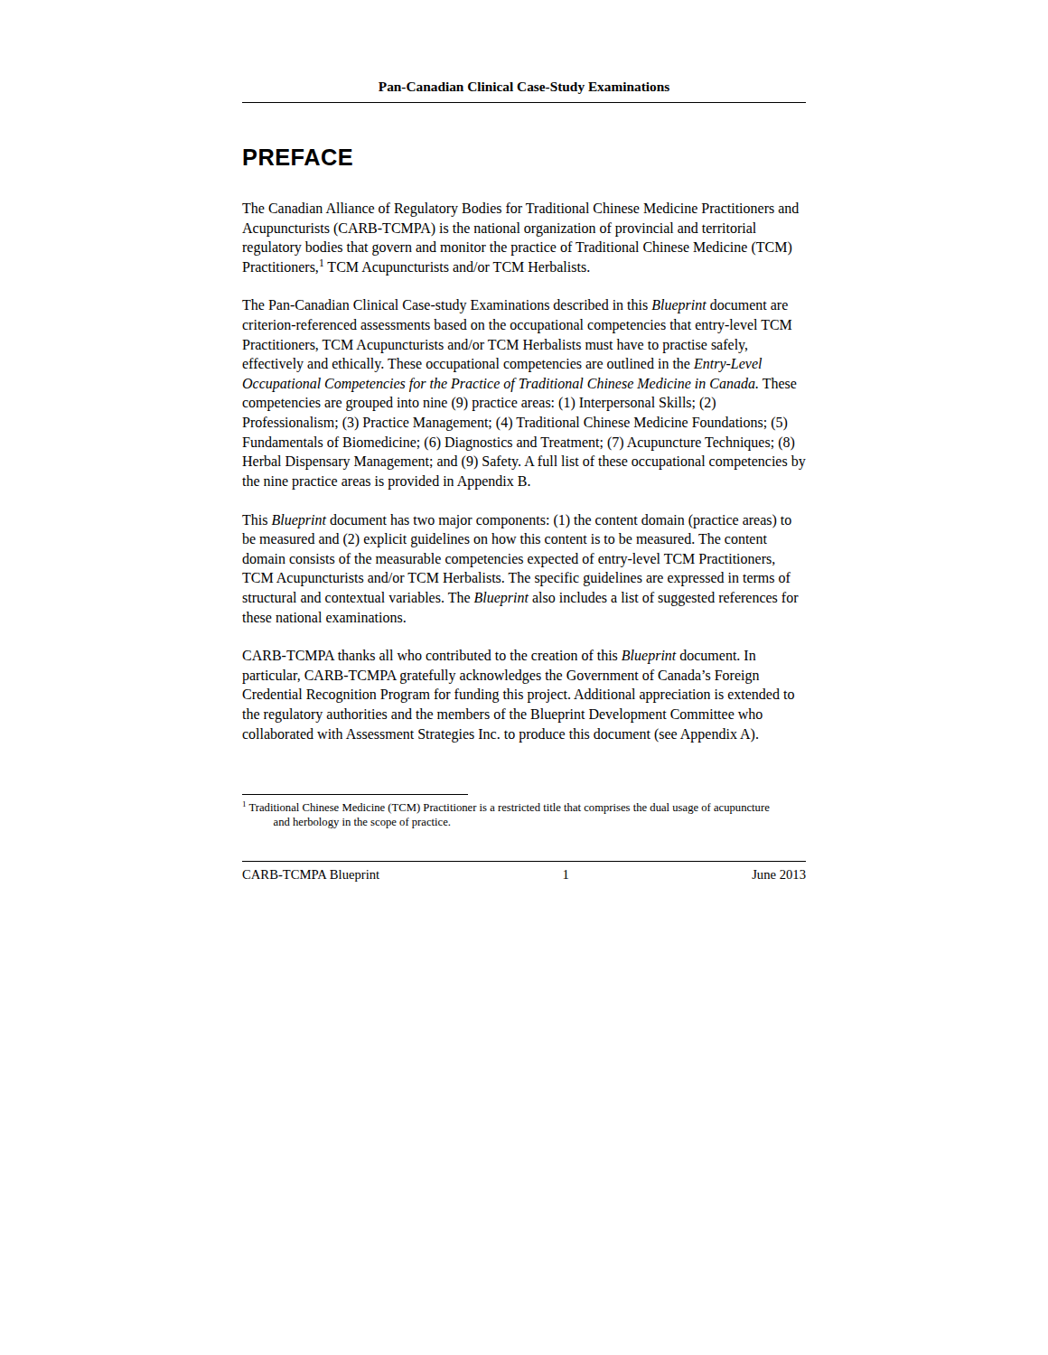Pan-Canadian Clinical Case-Study Examinations
PREFACE
The Canadian Alliance of Regulatory Bodies for Traditional Chinese Medicine Practitioners and Acupuncturists (CARB-TCMPA) is the national organization of provincial and territorial regulatory bodies that govern and monitor the practice of Traditional Chinese Medicine (TCM) Practitioners,1 TCM Acupuncturists and/or TCM Herbalists.
The Pan-Canadian Clinical Case-study Examinations described in this Blueprint document are criterion-referenced assessments based on the occupational competencies that entry-level TCM Practitioners, TCM Acupuncturists and/or TCM Herbalists must have to practise safely, effectively and ethically. These occupational competencies are outlined in the Entry-Level Occupational Competencies for the Practice of Traditional Chinese Medicine in Canada. These competencies are grouped into nine (9) practice areas: (1) Interpersonal Skills; (2) Professionalism; (3) Practice Management; (4) Traditional Chinese Medicine Foundations; (5) Fundamentals of Biomedicine; (6) Diagnostics and Treatment; (7) Acupuncture Techniques; (8) Herbal Dispensary Management; and (9) Safety. A full list of these occupational competencies by the nine practice areas is provided in Appendix B.
This Blueprint document has two major components: (1) the content domain (practice areas) to be measured and (2) explicit guidelines on how this content is to be measured. The content domain consists of the measurable competencies expected of entry-level TCM Practitioners, TCM Acupuncturists and/or TCM Herbalists. The specific guidelines are expressed in terms of structural and contextual variables. The Blueprint also includes a list of suggested references for these national examinations.
CARB-TCMPA thanks all who contributed to the creation of this Blueprint document. In particular, CARB-TCMPA gratefully acknowledges the Government of Canada’s Foreign Credential Recognition Program for funding this project. Additional appreciation is extended to the regulatory authorities and the members of the Blueprint Development Committee who collaborated with Assessment Strategies Inc. to produce this document (see Appendix A).
1 Traditional Chinese Medicine (TCM) Practitioner is a restricted title that comprises the dual usage of acupunctureand herbology in the scope of practice.
CARB-TCMPA Blueprint 1 June 2013